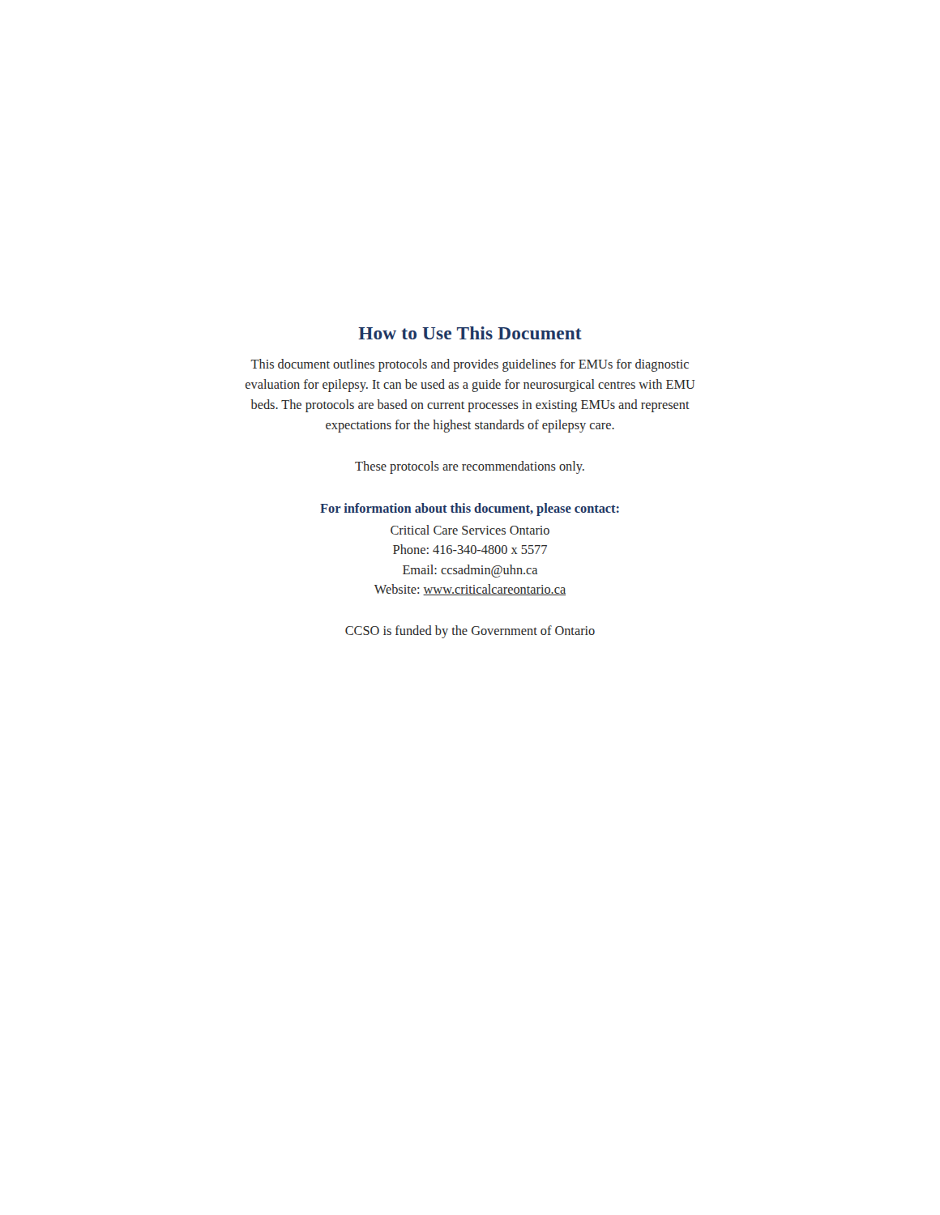How to Use This Document
This document outlines protocols and provides guidelines for EMUs for diagnostic evaluation for epilepsy. It can be used as a guide for neurosurgical centres with EMU beds. The protocols are based on current processes in existing EMUs and represent expectations for the highest standards of epilepsy care.
These protocols are recommendations only.
For information about this document, please contact:
Critical Care Services Ontario
Phone: 416-340-4800 x 5577
Email: ccsadmin@uhn.ca
Website: www.criticalcareontario.ca
CCSO is funded by the Government of Ontario